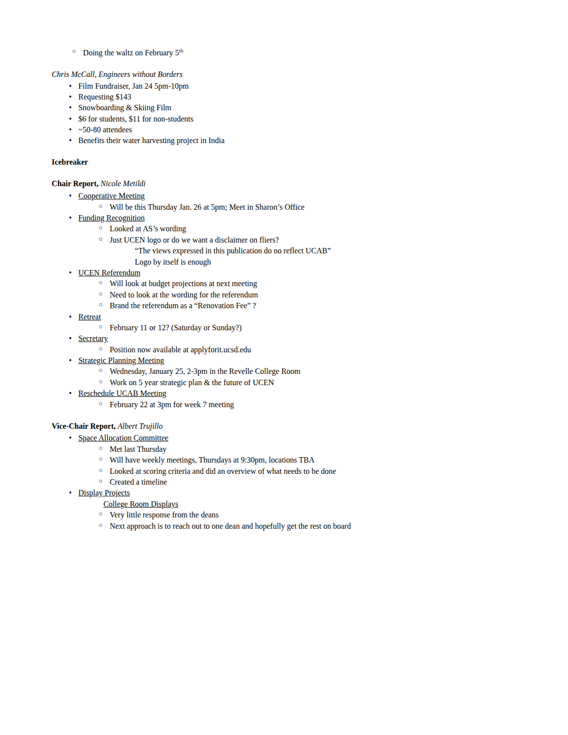Doing the waltz on February 5th
Chris McCall, Engineers without Borders
Film Fundraiser, Jan 24 5pm-10pm
Requesting $143
Snowboarding & Skiing Film
$6 for students, $11 for non-students
~50-80 attendees
Benefits their water harvesting project in India
Icebreaker
Chair Report, Nicole Metildi
Cooperative Meeting
Will be this Thursday Jan. 26 at 5pm; Meet in Sharon’s Office
Funding Recognition
Looked at AS’s wording
Just UCEN logo or do we want a disclaimer on fliers?
“The views expressed in this publication do no reflect UCAB”
Logo by itself is enough
UCEN Referendum
Will look at budget projections at next meeting
Need to look at the wording for the referendum
Brand the referendum as a “Renovation Fee” ?
Retreat
February 11 or 12? (Saturday or Sunday?)
Secretary
Position now available at applyforit.ucsd.edu
Strategic Planning Meeting
Wednesday, January 25, 2-3pm in the Revelle College Room
Work on 5 year strategic plan & the future of UCEN
Reschedule UCAB Meeting
February 22 at 3pm for week 7 meeting
Vice-Chair Report, Albert Trujillo
Space Allocation Committee
Met last Thursday
Will have weekly meetings, Thursdays at 9:30pm, locations TBA
Looked at scoring criteria and did an overview of what needs to be done
Created a timeline
Display Projects
College Room Displays
Very little response from the deans
Next approach is to reach out to one dean and hopefully get the rest on board